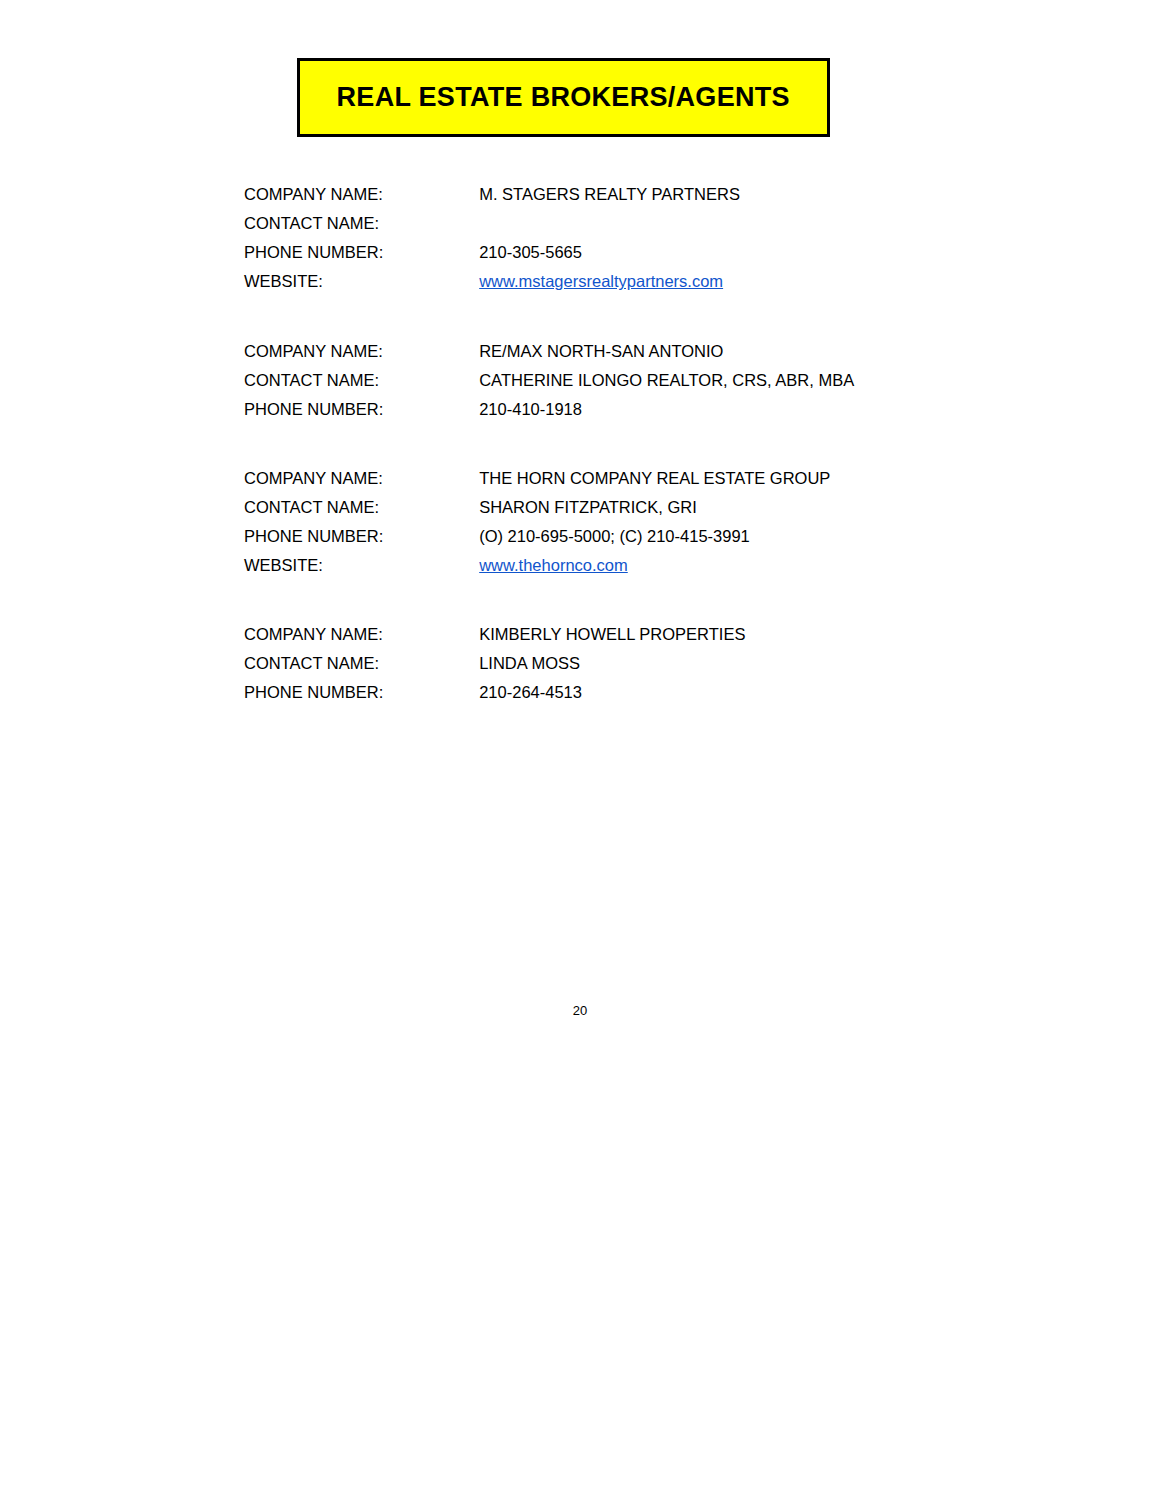REAL ESTATE BROKERS/AGENTS
| COMPANY NAME: | M. STAGERS REALTY PARTNERS |
| CONTACT NAME: | |
| PHONE NUMBER: | 210-305-5665 |
| WEBSITE: | www.mstagersrealtypartners.com |
| COMPANY NAME: | RE/MAX NORTH-SAN ANTONIO |
| CONTACT NAME: | CATHERINE ILONGO REALTOR, CRS, ABR, MBA |
| PHONE NUMBER: | 210-410-1918 |
| COMPANY NAME: | THE HORN COMPANY REAL ESTATE GROUP |
| CONTACT NAME: | SHARON FITZPATRICK, GRI |
| PHONE NUMBER: | (O) 210-695-5000; (C) 210-415-3991 |
| WEBSITE: | www.thehornco.com |
| COMPANY NAME: | KIMBERLY HOWELL PROPERTIES |
| CONTACT NAME: | LINDA MOSS |
| PHONE NUMBER: | 210-264-4513 |
20